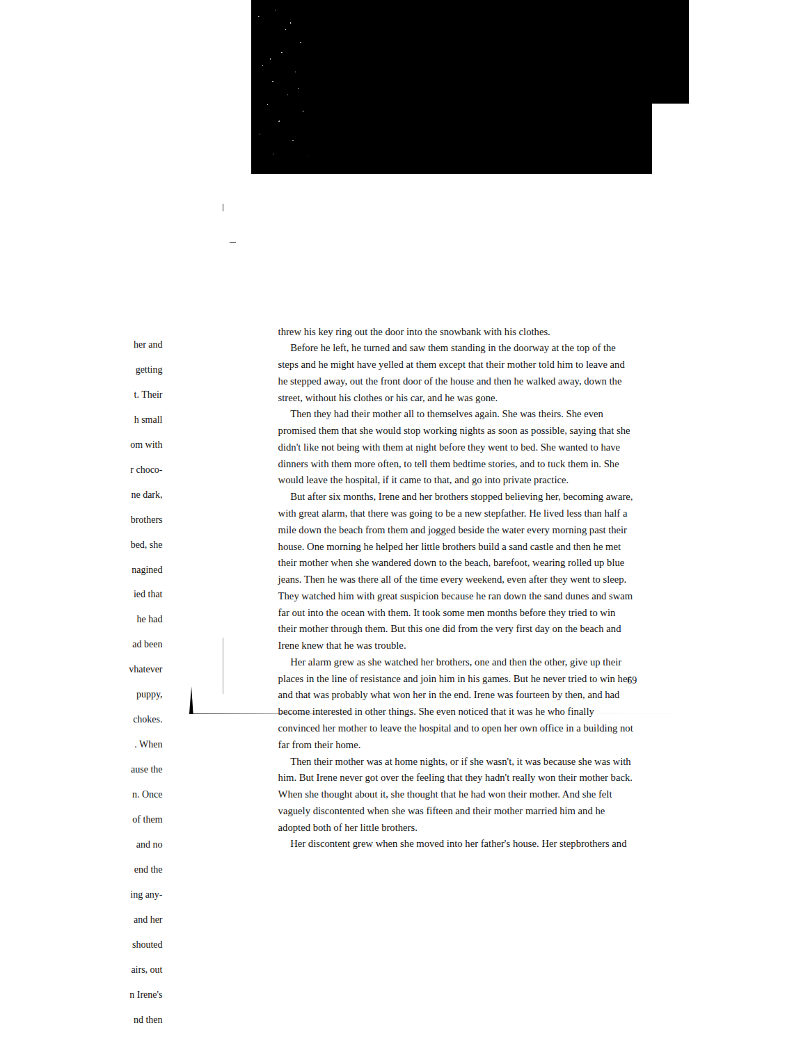her and
getting
t. Their
h small
om with
r choco-
ne dark,
brothers
bed, she
nagined
ied that
he had
ad been
vhatever
puppy,
chokes.
. When
ause the
n. Once
of them
and no
end the
ing any-
and her
shouted
airs, out
n Irene's
nd then
threw his key ring out the door into the snowbank with his clothes.
Before he left, he turned and saw them standing in the doorway at the top of the steps and he might have yelled at them except that their mother told him to leave and he stepped away, out the front door of the house and then he walked away, down the street, without his clothes or his car, and he was gone.
Then they had their mother all to themselves again. She was theirs. She even promised them that she would stop working nights as soon as possible, saying that she didn't like not being with them at night before they went to bed. She wanted to have dinners with them more often, to tell them bedtime stories, and to tuck them in. She would leave the hospital, if it came to that, and go into private practice.
But after six months, Irene and her brothers stopped believing her, becoming aware, with great alarm, that there was going to be a new stepfather. He lived less than half a mile down the beach from them and jogged beside the water every morning past their house. One morning he helped her little brothers build a sand castle and then he met their mother when she wandered down to the beach, barefoot, wearing rolled up blue jeans. Then he was there all of the time every weekend, even after they went to sleep. They watched him with great suspicion because he ran down the sand dunes and swam far out into the ocean with them. It took some men months before they tried to win their mother through them. But this one did from the very first day on the beach and Irene knew that he was trouble.
Her alarm grew as she watched her brothers, one and then the other, give up their places in the line of resistance and join him in his games. But he never tried to win her and that was probably what won her in the end. Irene was fourteen by then, and had become interested in other things. She even noticed that it was he who finally convinced her mother to leave the hospital and to open her own office in a building not far from their home.
Then their mother was at home nights, or if she wasn't, it was because she was with him. But Irene never got over the feeling that they hadn't really won their mother back. When she thought about it, she thought that he had won their mother. And she felt vaguely discontented when she was fifteen and their mother married him and he adopted both of her little brothers.
Her discontent grew when she moved into her father's house. Her stepbrothers and
69